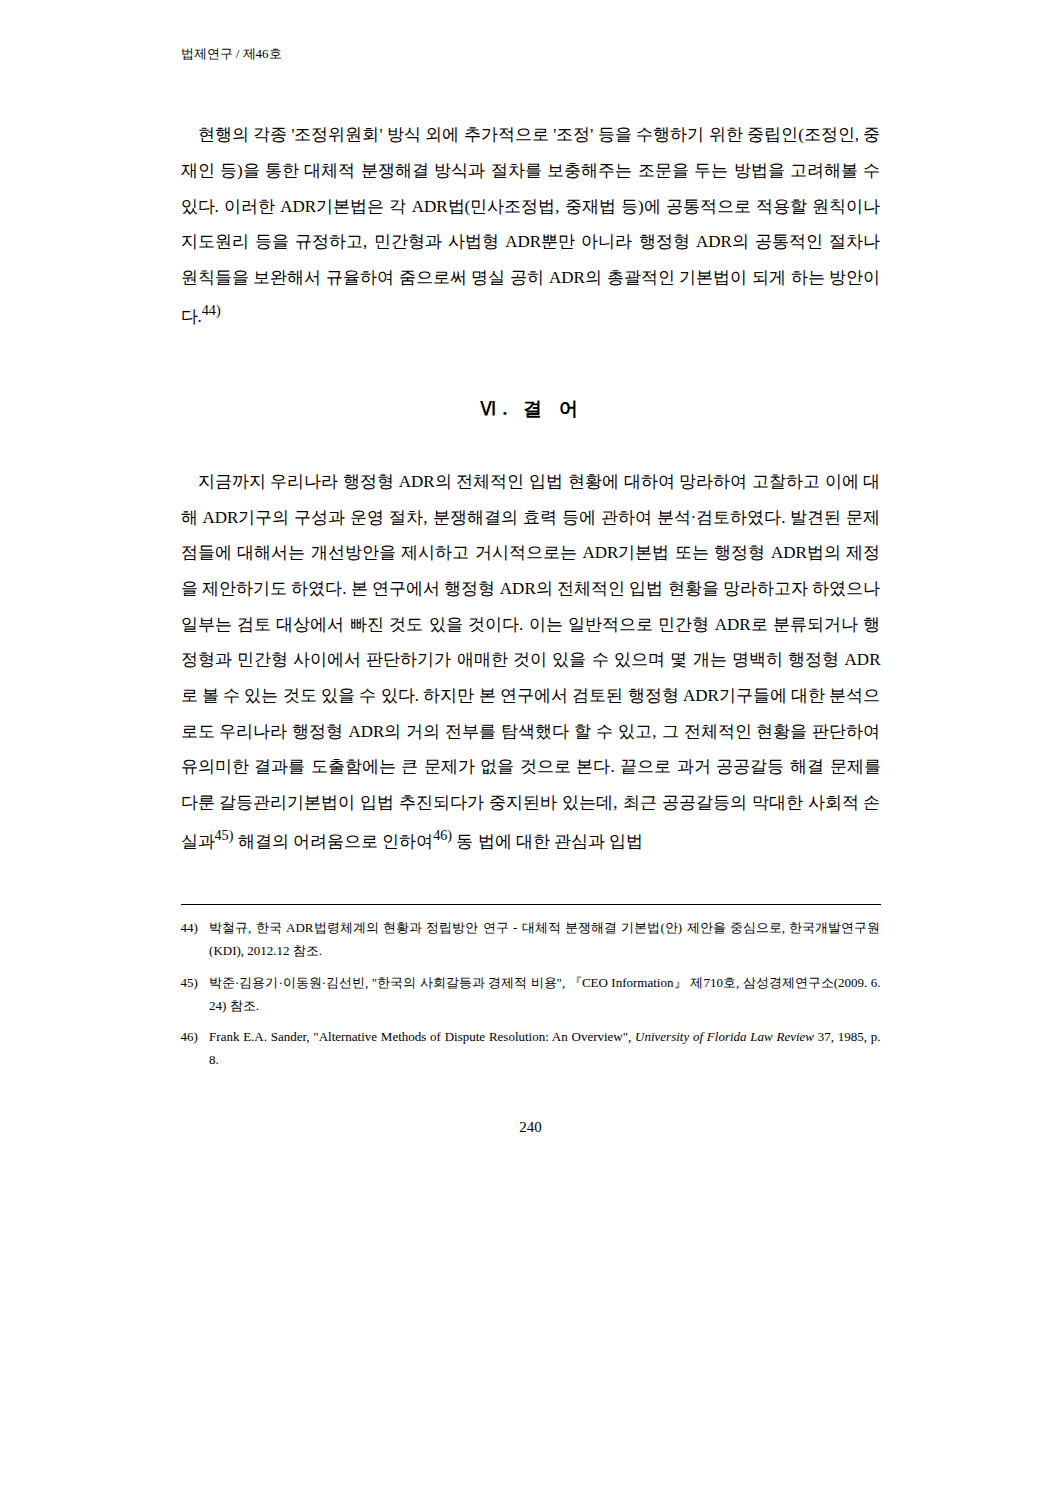법제연구 / 제46호
현행의 각종 '조정위원회' 방식 외에 추가적으로 '조정' 등을 수행하기 위한 중립인(조정인, 중재인 등)을 통한 대체적 분쟁해결 방식과 절차를 보충해주는 조문을 두는 방법을 고려해볼 수 있다. 이러한 ADR기본법은 각 ADR법(민사조정법, 중재법 등)에 공통적으로 적용할 원칙이나 지도원리 등을 규정하고, 민간형과 사법형 ADR뿐만 아니라 행정형 ADR의 공통적인 절차나 원칙들을 보완해서 규율하여 줌으로써 명실 공히 ADR의 총괄적인 기본법이 되게 하는 방안이다.44)
Ⅵ. 결 어
지금까지 우리나라 행정형 ADR의 전체적인 입법 현황에 대하여 망라하여 고찰하고 이에 대해 ADR기구의 구성과 운영 절차, 분쟁해결의 효력 등에 관하여 분석·검토하였다. 발견된 문제점들에 대해서는 개선방안을 제시하고 거시적으로는 ADR기본법 또는 행정형 ADR법의 제정을 제안하기도 하였다. 본 연구에서 행정형 ADR의 전체적인 입법 현황을 망라하고자 하였으나 일부는 검토 대상에서 빠진 것도 있을 것이다. 이는 일반적으로 민간형 ADR로 분류되거나 행정형과 민간형 사이에서 판단하기가 애매한 것이 있을 수 있으며 몇 개는 명백히 행정형 ADR로 볼 수 있는 것도 있을 수 있다. 하지만 본 연구에서 검토된 행정형 ADR기구들에 대한 분석으로도 우리나라 행정형 ADR의 거의 전부를 탐색했다 할 수 있고, 그 전체적인 현황을 판단하여 유의미한 결과를 도출함에는 큰 문제가 없을 것으로 본다. 끝으로 과거 공공갈등 해결 문제를 다룬 갈등관리기본법이 입법 추진되다가 중지된바 있는데, 최근 공공갈등의 막대한 사회적 손실과45) 해결의 어려움으로 인하여46) 동 법에 대한 관심과 입법
44) 박철규, 한국 ADR법령체계의 현황과 정립방안 연구 - 대체적 분쟁해결 기본법(안) 제안을 중심으로, 한국개발연구원(KDI), 2012.12 참조.
45) 박준·김용기·이동원·김선빈, "한국의 사회갈등과 경제적 비용", 『CEO Information』 제710호, 삼성경제연구소(2009. 6. 24) 참조.
46) Frank E.A. Sander, "Alternative Methods of Dispute Resolution: An Overview", University of Florida Law Review 37, 1985, p. 8.
240